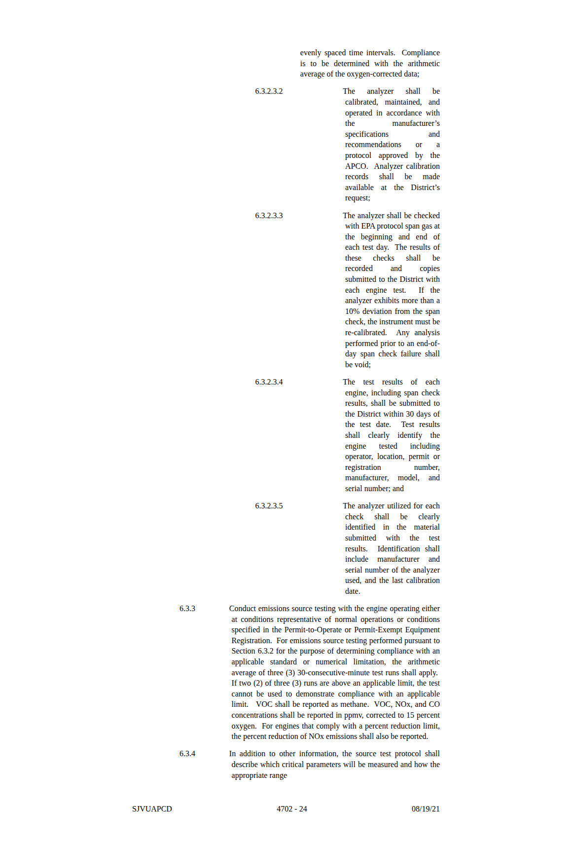evenly spaced time intervals. Compliance is to be determined with the arithmetic average of the oxygen-corrected data;
6.3.2.3.2 The analyzer shall be calibrated, maintained, and operated in accordance with the manufacturer’s specifications and recommendations or a protocol approved by the APCO. Analyzer calibration records shall be made available at the District’s request;
6.3.2.3.3 The analyzer shall be checked with EPA protocol span gas at the beginning and end of each test day. The results of these checks shall be recorded and copies submitted to the District with each engine test. If the analyzer exhibits more than a 10% deviation from the span check, the instrument must be re-calibrated. Any analysis performed prior to an end-of-day span check failure shall be void;
6.3.2.3.4 The test results of each engine, including span check results, shall be submitted to the District within 30 days of the test date. Test results shall clearly identify the engine tested including operator, location, permit or registration number, manufacturer, model, and serial number; and
6.3.2.3.5 The analyzer utilized for each check shall be clearly identified in the material submitted with the test results. Identification shall include manufacturer and serial number of the analyzer used, and the last calibration date.
6.3.3 Conduct emissions source testing with the engine operating either at conditions representative of normal operations or conditions specified in the Permit-to-Operate or Permit-Exempt Equipment Registration. For emissions source testing performed pursuant to Section 6.3.2 for the purpose of determining compliance with an applicable standard or numerical limitation, the arithmetic average of three (3) 30-consecutive-minute test runs shall apply. If two (2) of three (3) runs are above an applicable limit, the test cannot be used to demonstrate compliance with an applicable limit. VOC shall be reported as methane. VOC, NOx, and CO concentrations shall be reported in ppmv, corrected to 15 percent oxygen. For engines that comply with a percent reduction limit, the percent reduction of NOx emissions shall also be reported.
6.3.4 In addition to other information, the source test protocol shall describe which critical parameters will be measured and how the appropriate range
SJVUAPCD
4702 - 24
08/19/21